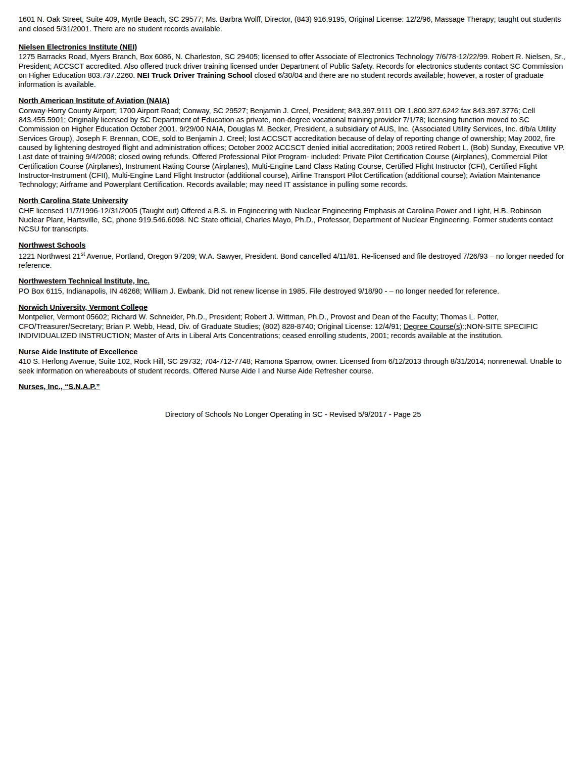1601 N. Oak Street, Suite 409, Myrtle Beach, SC 29577; Ms. Barbra Wolff, Director, (843) 916.9195, Original License: 12/2/96, Massage Therapy; taught out students and closed 5/31/2001. There are no student records available.
Nielsen Electronics Institute (NEI)
1275 Barracks Road, Myers Branch, Box 6086, N. Charleston, SC 29405; licensed to offer Associate of Electronics Technology 7/6/78-12/22/99. Robert R. Nielsen, Sr., President; ACCSCT accredited. Also offered truck driver training licensed under Department of Public Safety. Records for electronics students contact SC Commission on Higher Education 803.737.2260. NEI Truck Driver Training School closed 6/30/04 and there are no student records available; however, a roster of graduate information is available.
North American Institute of Aviation (NAIA)
Conway-Horry County Airport; 1700 Airport Road; Conway, SC 29527; Benjamin J. Creel, President; 843.397.9111 OR 1.800.327.6242 fax 843.397.3776; Cell 843.455.5901; Originally licensed by SC Department of Education as private, non-degree vocational training provider 7/1/78; licensing function moved to SC Commission on Higher Education October 2001. 9/29/00 NAIA, Douglas M. Becker, President, a subsidiary of AUS, Inc. (Associated Utility Services, Inc. d/b/a Utility Services Group), Joseph F. Brennan, COE, sold to Benjamin J. Creel; lost ACCSCT accreditation because of delay of reporting change of ownership; May 2002, fire caused by lightening destroyed flight and administration offices; October 2002 ACCSCT denied initial accreditation; 2003 retired Robert L. (Bob) Sunday, Executive VP. Last date of training 9/4/2008; closed owing refunds. Offered Professional Pilot Program- included: Private Pilot Certification Course (Airplanes), Commercial Pilot Certification Course (Airplanes), Instrument Rating Course (Airplanes), Multi-Engine Land Class Rating Course, Certified Flight Instructor (CFI), Certified Flight Instructor-Instrument (CFII), Multi-Engine Land Flight Instructor (additional course), Airline Transport Pilot Certification (additional course); Aviation Maintenance Technology; Airframe and Powerplant Certification. Records available; may need IT assistance in pulling some records.
North Carolina State University
CHE licensed 11/7/1996-12/31/2005 (Taught out) Offered a B.S. in Engineering with Nuclear Engineering Emphasis at Carolina Power and Light, H.B. Robinson Nuclear Plant, Hartsville, SC, phone 919.546.6098. NC State official, Charles Mayo, Ph.D., Professor, Department of Nuclear Engineering. Former students contact NCSU for transcripts.
Northwest Schools
1221 Northwest 21st Avenue, Portland, Oregon 97209; W.A. Sawyer, President. Bond cancelled 4/11/81. Re-licensed and file destroyed 7/26/93 – no longer needed for reference.
Northwestern Technical Institute, Inc.
PO Box 6115, Indianapolis, IN 46268; William J. Ewbank. Did not renew license in 1985. File destroyed 9/18/90 - – no longer needed for reference.
Norwich University, Vermont College
Montpelier, Vermont 05602; Richard W. Schneider, Ph.D., President; Robert J. Wittman, Ph.D., Provost and Dean of the Faculty; Thomas L. Potter, CFO/Treasurer/Secretary; Brian P. Webb, Head, Div. of Graduate Studies; (802) 828-8740; Original License: 12/4/91; Degree Course(s):;NON-SITE SPECIFIC INDIVIDUALIZED INSTRUCTION; Master of Arts in Liberal Arts Concentrations; ceased enrolling students, 2001; records available at the institution.
Nurse Aide Institute of Excellence
410 S. Herlong Avenue, Suite 102, Rock Hill, SC 29732; 704-712-7748; Ramona Sparrow, owner. Licensed from 6/12/2013 through 8/31/2014; nonrenewal. Unable to seek information on whereabouts of student records. Offered Nurse Aide I and Nurse Aide Refresher course.
Nurses, Inc., “S.N.A.P.”
Directory of Schools No Longer Operating in SC - Revised 5/9/2017 - Page 25